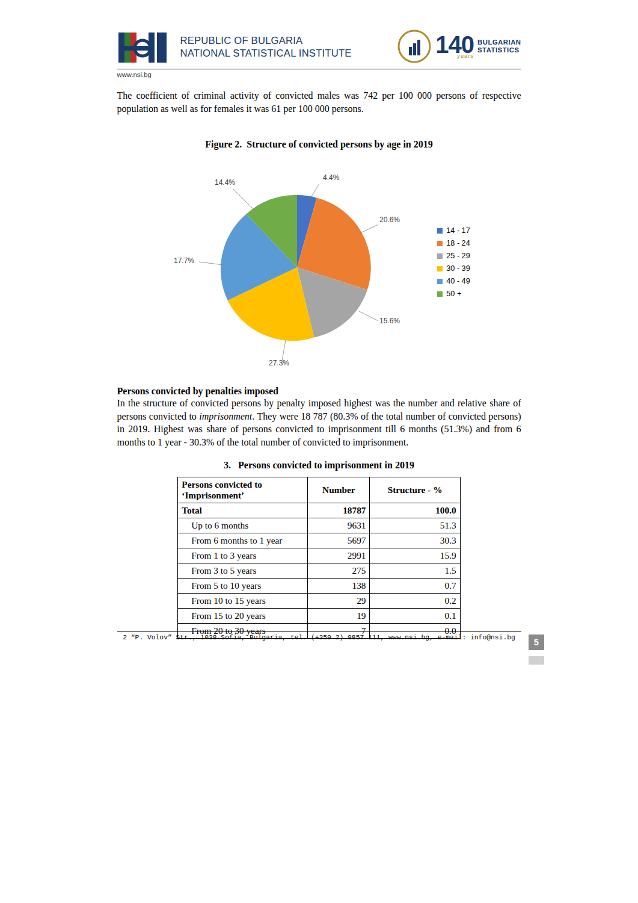REPUBLIC OF BULGARIA
NATIONAL STATISTICAL INSTITUTE
140
years
BULGARIAN
STATISTICS
www.nsi.bg
The coefficient of criminal activity of convicted males was 742 per 100 000 persons of respective population as well as for females it was 61 per 100 000 persons.
Figure 2. Structure of convicted persons by age in 2019
Pie: center 215,185 r=120. Start at 12 o'clock, clockwise. 14-17: 4.4% -> 15.84deg 18-24: 20.6% -> 74.16deg 25-29: 15.6% -> 56.16deg 30-39: 27.3% -> 98.28deg 40-49: 17.7% -> 63.72deg 50+ : 14.4% -> 51.84deg 4.4% 20.6% 15.6% 27.3% 17.7% 14.4%
14 - 17
18 - 24
25 - 29
30 - 39
40 - 49
50 +
Persons convicted by penalties imposed
In the structure of convicted persons by penalty imposed highest was the number and relative share of persons convicted to imprisonment. They were 18 787 (80.3% of the total number of convicted persons) in 2019. Highest was share of persons convicted to imprisonment till 6 months (51.3%) and from 6 months to 1 year - 30.3% of the total number of convicted to imprisonment.
3. Persons convicted to imprisonment in 2019
| Persons convicted to ‘Imprisonment’ | Number | Structure - % |
| --- | --- | --- |
| Total | 18787 | 100.0 |
| Up to 6 months | 9631 | 51.3 |
| From 6 months to 1 year | 5697 | 30.3 |
| From 1 to 3 years | 2991 | 15.9 |
| From 3 to 5 years | 275 | 1.5 |
| From 5 to 10 years | 138 | 0.7 |
| From 10 to 15 years | 29 | 0.2 |
| From 15 to 20 years | 19 | 0.1 |
| From 20 to 30 years | 7 | 0.0 |
2 “P. Volov” Str., 1038 Sofia, Bulgaria, tel. (+359 2) 9857 111, www.nsi.bg, e-mail: info@nsi.bg
5